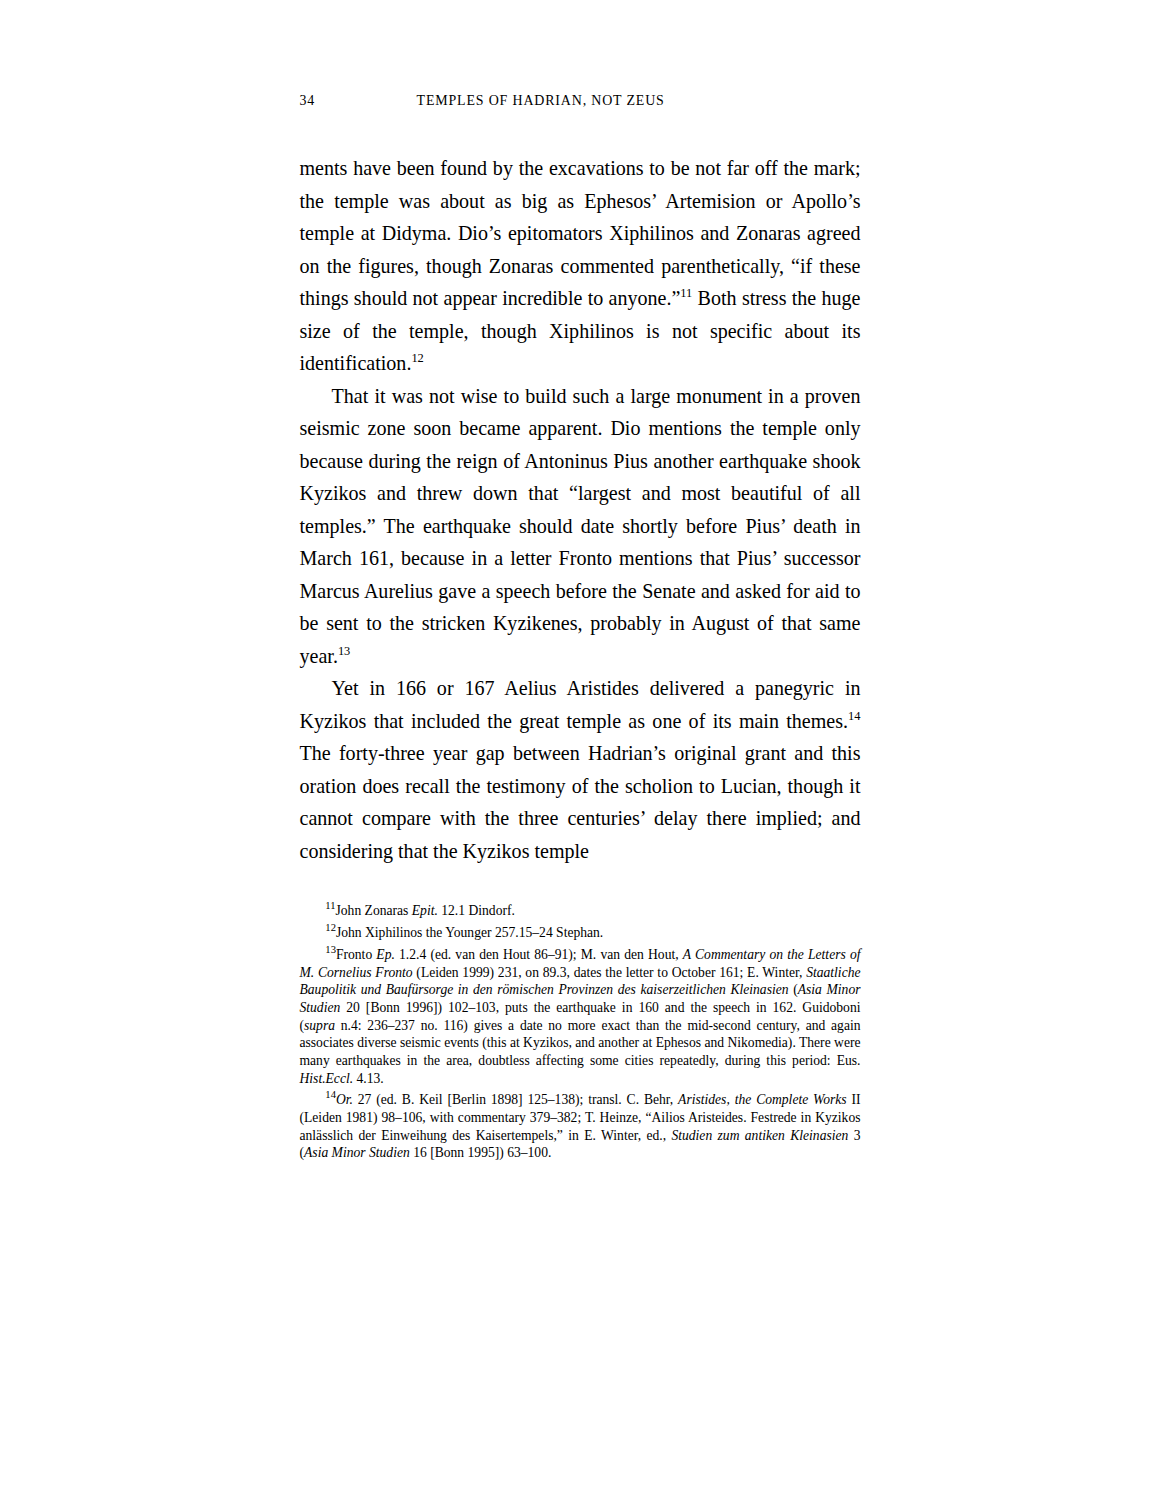34 TEMPLES OF HADRIAN, NOT ZEUS
ments have been found by the excavations to be not far off the mark; the temple was about as big as Ephesos’ Artemision or Apollo’s temple at Didyma. Dio’s epitomators Xiphilinos and Zonaras agreed on the figures, though Zonaras commented parenthetically, “if these things should not appear incredible to anyone.”11 Both stress the huge size of the temple, though Xiphilinos is not specific about its identification.12
That it was not wise to build such a large monument in a proven seismic zone soon became apparent. Dio mentions the temple only because during the reign of Antoninus Pius another earthquake shook Kyzikos and threw down that “largest and most beautiful of all temples.” The earthquake should date shortly before Pius’ death in March 161, because in a letter Fronto mentions that Pius’ successor Marcus Aurelius gave a speech before the Senate and asked for aid to be sent to the stricken Kyzikenes, probably in August of that same year.13
Yet in 166 or 167 Aelius Aristides delivered a panegyric in Kyzikos that included the great temple as one of its main themes.14 The forty-three year gap between Hadrian’s original grant and this oration does recall the testimony of the scholion to Lucian, though it cannot compare with the three centuries’ delay there implied; and considering that the Kyzikos temple
11John Zonaras Epit. 12.1 Dindorf.
12John Xiphilinos the Younger 257.15–24 Stephan.
13Fronto Ep. 1.2.4 (ed. van den Hout 86–91); M. van den Hout, A Commentary on the Letters of M. Cornelius Fronto (Leiden 1999) 231, on 89.3, dates the letter to October 161; E. Winter, Staatliche Baupolitik und Baufürsorge in den römischen Provinzen des kaiserzeitlichen Kleinasien (Asia Minor Studien 20 [Bonn 1996]) 102–103, puts the earthquake in 160 and the speech in 162. Guidoboni (supra n.4: 236–237 no. 116) gives a date no more exact than the mid-second century, and again associates diverse seismic events (this at Kyzikos, and another at Ephesos and Nikomedia). There were many earthquakes in the area, doubtless affecting some cities repeatedly, during this period: Eus. Hist.Eccl. 4.13.
14Or. 27 (ed. B. Keil [Berlin 1898] 125–138); transl. C. Behr, Aristides, the Complete Works II (Leiden 1981) 98–106, with commentary 379–382; T. Heinze, “Ailios Aristeides. Festrede in Kyzikos anlässlich der Einweihung des Kaisertempels,” in E. Winter, ed., Studien zum antiken Kleinasien 3 (Asia Minor Studien 16 [Bonn 1995]) 63–100.